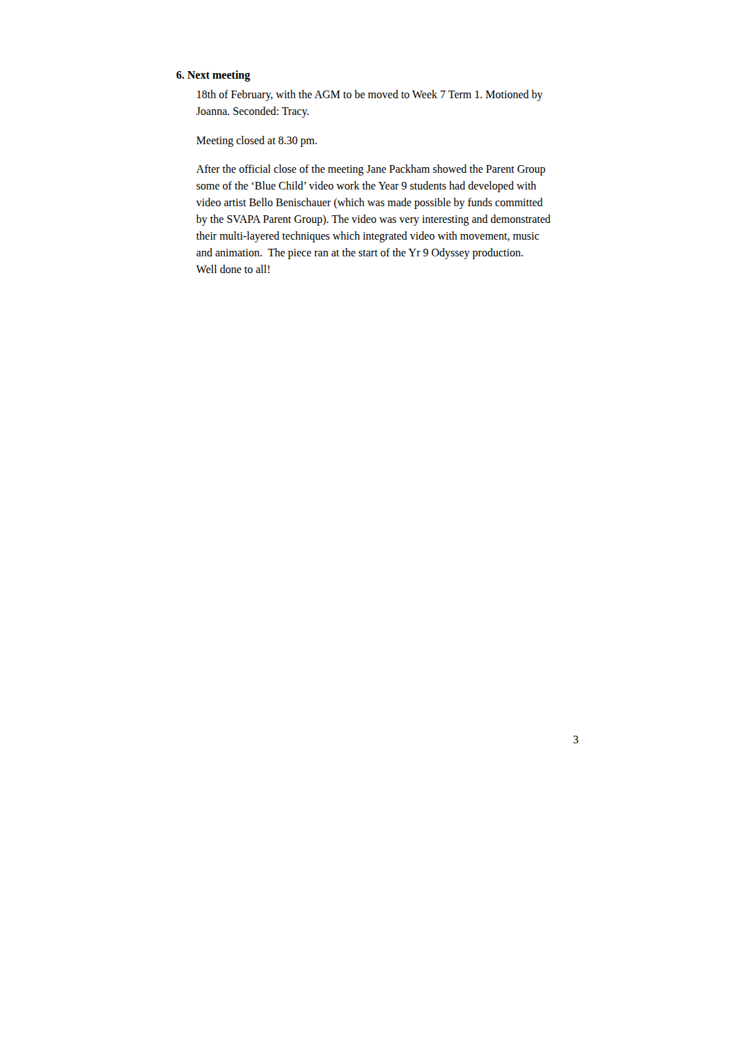6. Next meeting
18th of February, with the AGM to be moved to Week 7 Term 1. Motioned by Joanna. Seconded: Tracy.
Meeting closed at 8.30 pm.
After the official close of the meeting Jane Packham showed the Parent Group some of the ‘Blue Child’ video work the Year 9 students had developed with video artist Bello Benischauer (which was made possible by funds committed by the SVAPA Parent Group). The video was very interesting and demonstrated their multi-layered techniques which integrated video with movement, music and animation. The piece ran at the start of the Yr 9 Odyssey production.
Well done to all!
3